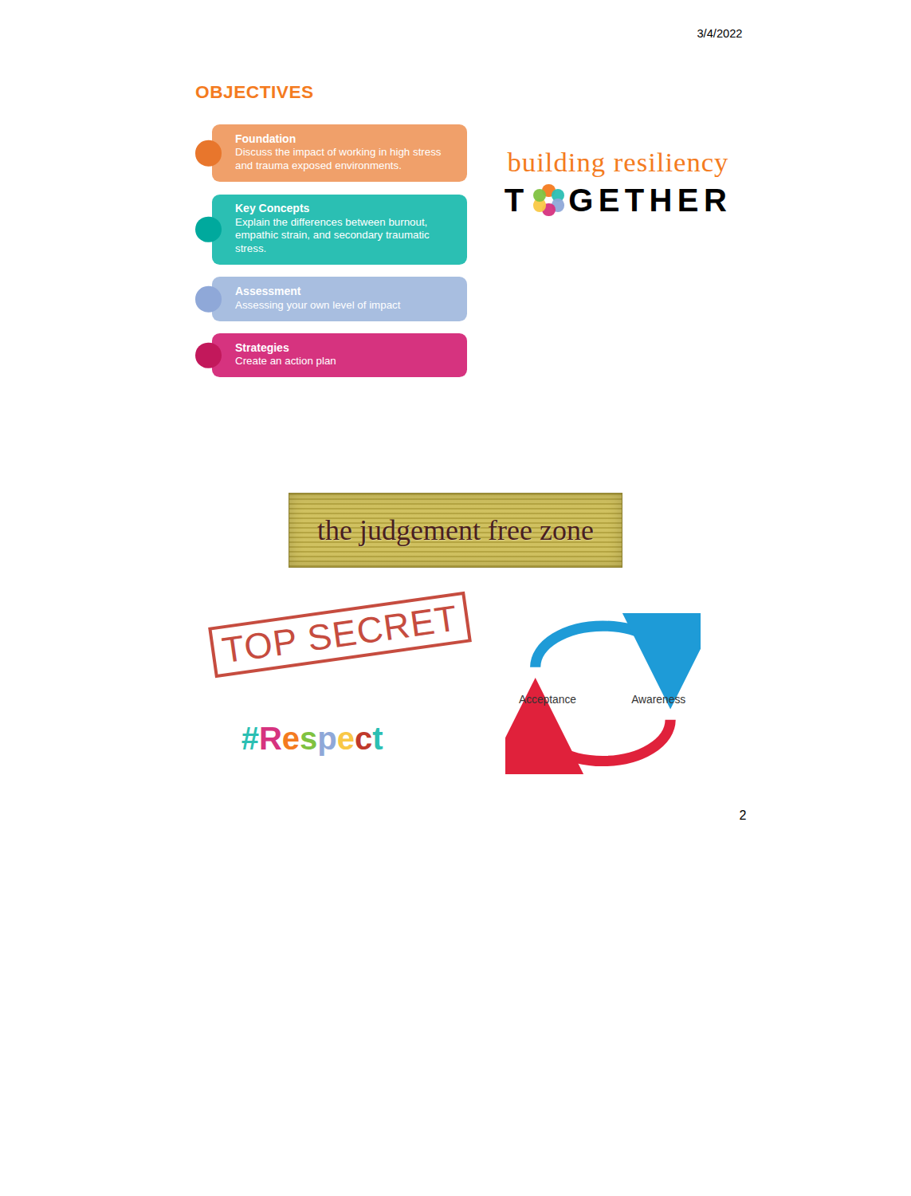3/4/2022
OBJECTIVES
Foundation Discuss the impact of working in high stress and trauma exposed environments.
Key Concepts Explain the differences between burnout, empathic strain, and secondary traumatic stress.
Assessment Assessing your own level of impact
Strategies Create an action plan
building resiliency
T GETHER
the judgement free zone
TOP SECRET
#Respect
Acceptance Awareness
2